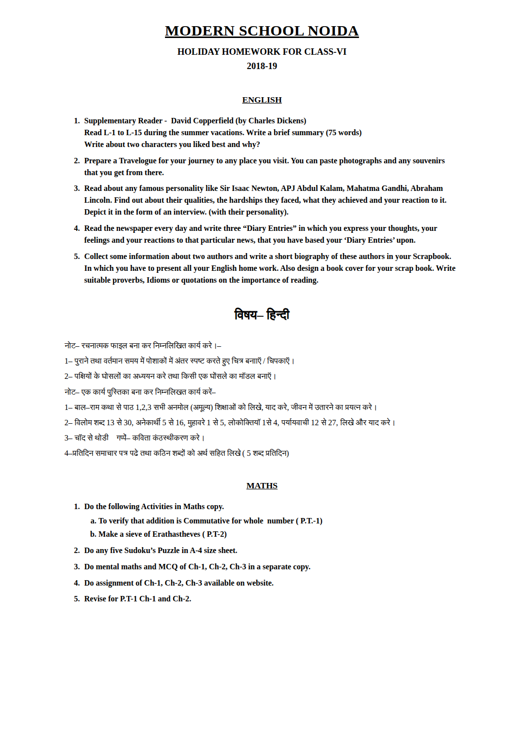MODERN SCHOOL NOIDA
HOLIDAY HOMEWORK FOR CLASS-VI
2018-19
ENGLISH
Supplementary Reader - David Copperfield (by Charles Dickens)
Read L-1 to L-15 during the summer vacations. Write a brief summary (75 words)
Write about two characters you liked best and why?
Prepare a Travelogue for your journey to any place you visit. You can paste photographs and any souvenirs that you get from there.
Read about any famous personality like Sir Isaac Newton, APJ Abdul Kalam, Mahatma Gandhi, Abraham Lincoln. Find out about their qualities, the hardships they faced, what they achieved and your reaction to it. Depict it in the form of an interview. (with their personality).
Read the newspaper every day and write three “Diary Entries” in which you express your thoughts, your feelings and your reactions to that particular news, that you have based your ‘Diary Entries’ upon.
Collect some information about two authors and write a short biography of these authors in your Scrapbook. In which you have to present all your English home work. Also design a book cover for your scrap book. Write suitable proverbs, Idioms or quotations on the importance of reading.
विषय– हिन्दी
नोट– रचनात्मक फाइल बना कर निम्नलिखित कार्य करे।–
1– पुराने तथा वर्तमान समय में पोशाकों में अंतर स्पष्ट करते हुए चित्र बनााऍ / चिपकाऍ।
2– पक्षियों के घोसलों का अध्ययन करे तथा किसी एक घोंसले का मॉडल बनाऍ।
नोट– एक कार्य पुस्तिका बना कर निम्नलिखत कार्य करें–
1– बाल–राम कथा से पाठ 1,2,3 सभी अनमोल (अमूल्य) शिक्षाओं को लिखे, याद करे, जीवन में उतारने का प्रयत्न करे।
2– विलोम शब्द 13 से 30, अनेकार्थी 5 से 16, मुहावरे 1 से 5, लोकोक्तियॉ 1से 4, पर्यायवाची 12 से 27, लिखे और याद करे।
3– चॉद से थोडी गप्पें– कविता कंठस्थीकरण करे।
4–प्रतिदिन समाचार पत्र पढे तथा कठिन शब्दों को अर्थ सहित लिखे ( 5 शब्द प्रतिदिन)
MATHS
Do the following Activities in Maths copy.
To verify that addition is Commutative for whole number ( P.T.-1)
Make a sieve of Erathastheves ( P.T-2)
Do any five Sudoku’s Puzzle in A-4 size sheet.
Do mental maths and MCQ of Ch-1, Ch-2, Ch-3 in a separate copy.
Do assignment of Ch-1, Ch-2, Ch-3 available on website.
Revise for P.T-1 Ch-1 and Ch-2.